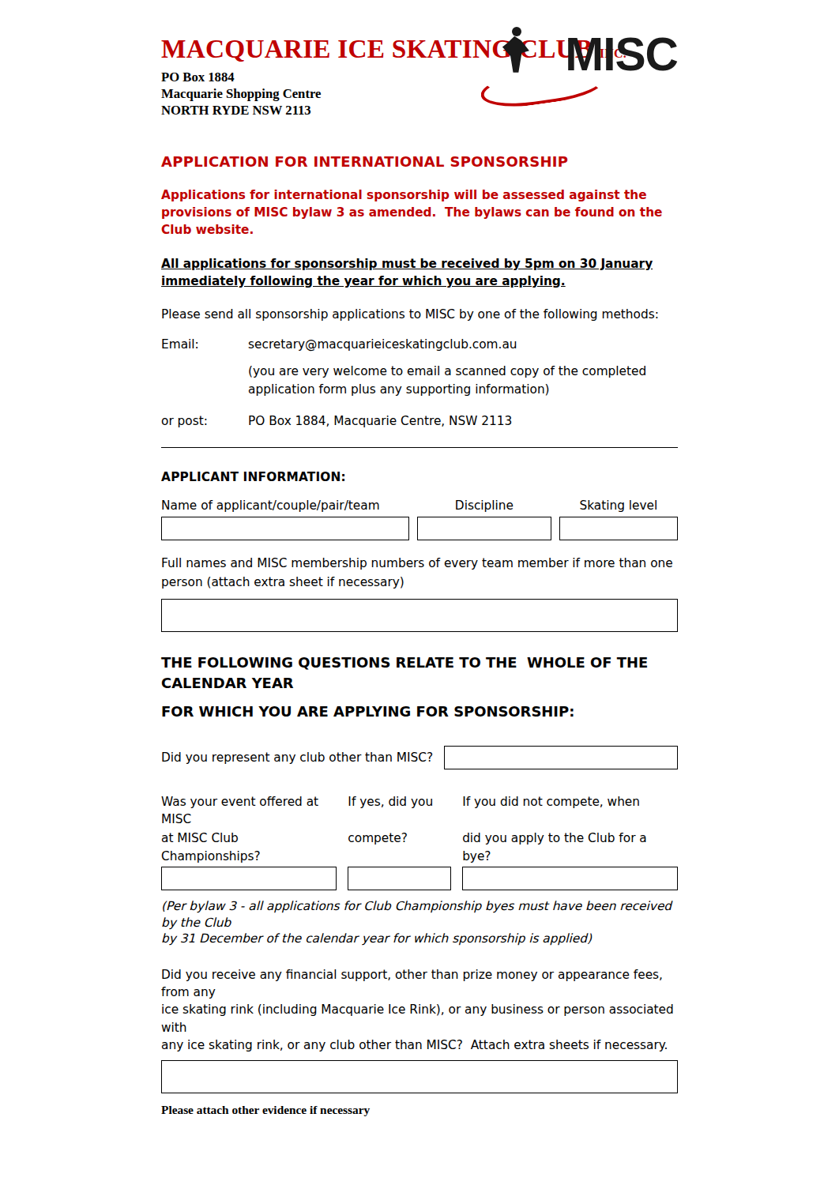MACQUARIE ICE SKATING CLUB INC.
PO Box 1884
Macquarie Shopping Centre
NORTH RYDE NSW 2113
MISC
APPLICATION FOR INTERNATIONAL SPONSORSHIP
Applications for international sponsorship will be assessed against the provisions of MISC bylaw 3 as amended. The bylaws can be found on the Club website.
All applications for sponsorship must be received by 5pm on 30 January immediately following the year for which you are applying.
Please send all sponsorship applications to MISC by one of the following methods:
Email:
secretary@macquarieiceskatingclub.com.au
(you are very welcome to email a scanned copy of the completed application form plus any supporting information)
or post:
PO Box 1884, Macquarie Centre, NSW 2113
APPLICANT INFORMATION:
Name of applicant/couple/pair/team
Discipline
Skating level
Full names and MISC membership numbers of every team member if more than one
person (attach extra sheet if necessary)
THE FOLLOWING QUESTIONS RELATE TO THE WHOLE OF THE CALENDAR YEAR
FOR WHICH YOU ARE APPLYING FOR SPONSORSHIP:
Did you represent any club other than MISC?
Was your event offered at MISC
If yes, did you
If you did not compete, when
at MISC Club Championships?
compete?
did you apply to the Club for a bye?
(Per bylaw 3 - all applications for Club Championship byes must have been received by the Club
by 31 December of the calendar year for which sponsorship is applied)
Did you receive any financial support, other than prize money or appearance fees, from any
ice skating rink (including Macquarie Ice Rink), or any business or person associated with
any ice skating rink, or any club other than MISC? Attach extra sheets if necessary.
Please attach other evidence if necessary